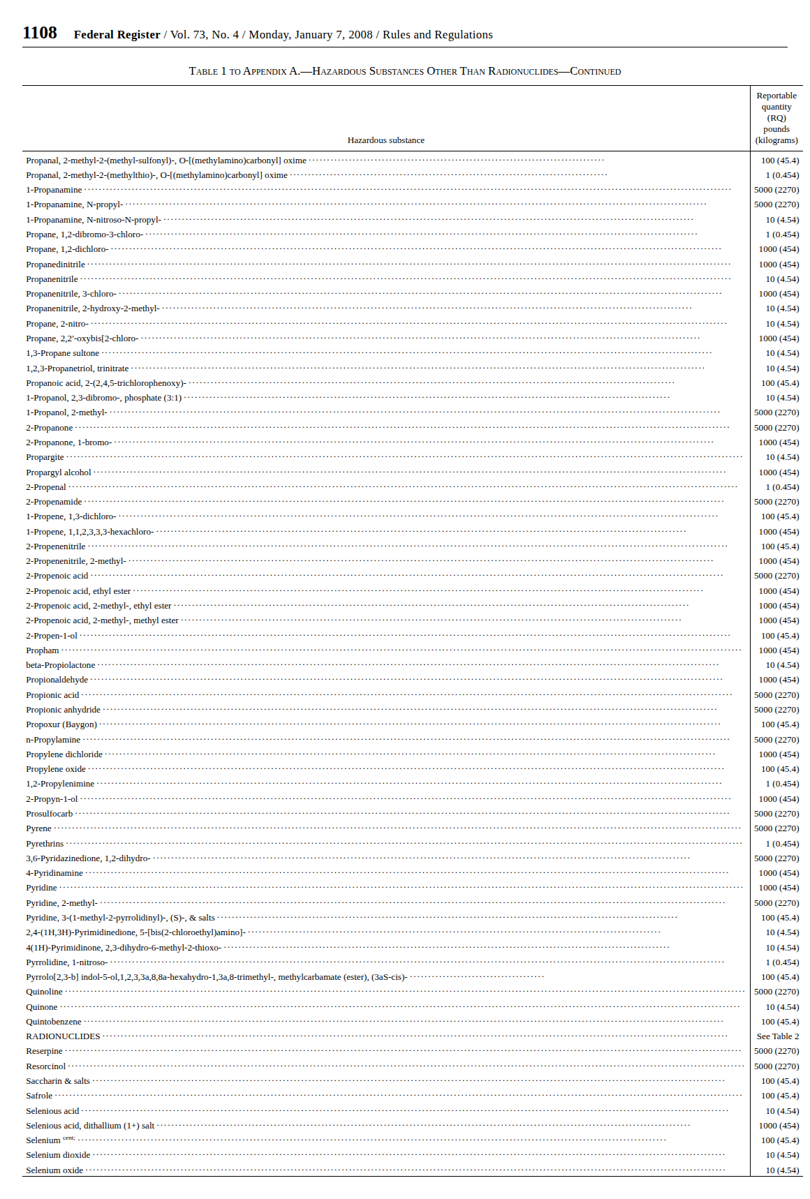1108 Federal Register / Vol. 73, No. 4 / Monday, January 7, 2008 / Rules and Regulations
Table 1 to Appendix A.—Hazardous Substances Other Than Radionuclides—Continued
| Hazardous substance | Reportable quantity (RQ) pounds (kilograms) |
| --- | --- |
| Propanal, 2-methyl-2-(methyl-sulfonyl)-, O-[(methylamino)carbonyl] oxime ................................................................................. | 100 (45.4) |
| Propanal, 2-methyl-2-(methylthio)-, O-[(methylamino)carbonyl] oxime ....................................................................................... | 1 (0.454) |
| 1-Propanamine ................................................................................................................................................................................. | 5000 (2270) |
| 1-Propanamine, N-propyl- ............................................................................................................................................................... | 5000 (2270) |
| 1-Propanamine, N-nitroso-N-propyl- ................................................................................................................................................. | 10 (4.54) |
| Propane, 1,2-dibromo-3-chloro- ....................................................................................................................................................... | 1 (0.454) |
| Propane, 1,2-dichloro- ....................................................................................................................................................................... | 1000 (454) |
| Propanedinitrile ................................................................................................................................................................................ | 1000 (454) |
| Propanenitrile .................................................................................................................................................................................. | 10 (4.54) |
| Propanenitrile, 3-chloro- ..................................................................................................................................................................... | 1000 (454) |
| Propanenitrile, 2-hydroxy-2-methyl- ................................................................................................................................................. | 10 (4.54) |
| Propane, 2-nitro- .............................................................................................................................................................................. | 10 (4.54) |
| Propane, 2,2′-oxybis[2-chloro- ......................................................................................................................................................... | 1000 (454) |
| 1,3-Propane sultone ....................................................................................................................................................................... | 10 (4.54) |
| 1,2,3-Propanetriol, trinitrate ............................................................................................................................................................. | 10 (4.54) |
| Propanoic acid, 2-(2,4,5-trichlorophenoxy)- ..................................................................................................................................... | 100 (45.4) |
| 1-Propanol, 2,3-dibromo-, phosphate (3:1) ..................................................................................................................................... | 10 (4.54) |
| 1-Propanol, 2-methyl- ....................................................................................................................................................................... | 5000 (2270) |
| 2-Propanone ................................................................................................................................................................................... | 5000 (2270) |
| 2-Propanone, 1-bromo- .................................................................................................................................................................... | 1000 (454) |
| Propargite ......................................................................................................................................................................................... | 10 (4.54) |
| Propargyl alcohol ............................................................................................................................................................................. | 1000 (454) |
| 2-Propenal ....................................................................................................................................................................................... | 1 (0.454) |
| 2-Propenamide ............................................................................................................................................................................... | 5000 (2270) |
| 1-Propene, 1,3-dichloro- .................................................................................................................................................................... | 100 (45.4) |
| 1-Propene, 1,1,2,3,3,3-hexachloro- ................................................................................................................................................. | 1000 (454) |
| 2-Propenenitrile ............................................................................................................................................................................... | 100 (45.4) |
| 2-Propenenitrile, 2-methyl- ................................................................................................................................................................ | 1000 (454) |
| 2-Propenoic acid ............................................................................................................................................................................. | 5000 (2270) |
| 2-Propenoic acid, ethyl ester ............................................................................................................................................................ | 1000 (454) |
| 2-Propenoic acid, 2-methyl-, ethyl ester ............................................................................................................................................. | 1000 (454) |
| 2-Propenoic acid, 2-methyl-, methyl ester ......................................................................................................................................... | 1000 (454) |
| 2-Propen-1-ol .................................................................................................................................................................................. | 100 (45.4) |
| Propham .......................................................................................................................................................................................... | 1000 (454) |
| beta-Propiolactone .......................................................................................................................................................................... | 10 (4.54) |
| Propionaldehyde ............................................................................................................................................................................. | 1000 (454) |
| Propionic acid .................................................................................................................................................................................. | 5000 (2270) |
| Propionic anhydride ........................................................................................................................................................................ | 5000 (2270) |
| Propoxur (Baygon) .......................................................................................................................................................................... | 100 (45.4) |
| n-Propylamine ................................................................................................................................................................................. | 5000 (2270) |
| Propylene dichloride ....................................................................................................................................................................... | 1000 (454) |
| Propylene oxide .............................................................................................................................................................................. | 100 (45.4) |
| 1,2-Propylenimine ........................................................................................................................................................................... | 1 (0.454) |
| 2-Propyn-1-ol .................................................................................................................................................................................. | 1000 (454) |
| Prosulfocarb ................................................................................................................................................................................... | 5000 (2270) |
| Pyrene ............................................................................................................................................................................................ | 5000 (2270) |
| Pyrethrins ......................................................................................................................................................................................... | 1 (0.454) |
| 3,6-Pyridazinedione, 1,2-dihydro- ................................................................................................................................................... | 5000 (2270) |
| 4-Pyridinamine ................................................................................................................................................................................ | 1000 (454) |
| Pyridine ........................................................................................................................................................................................... | 1000 (454) |
| Pyridine, 2-methyl- ........................................................................................................................................................................... | 5000 (2270) |
| Pyridine, 3-(1-methyl-2-pyrrolidinyl)-, (S)-, & salts .............................................................................................................................. | 100 (45.4) |
| 2,4-(1H,3H)-Pyrimidinedione, 5-[bis(2-chloroethyl)amino]- ................................................................................................................. | 10 (4.54) |
| 4(1H)-Pyrimidinone, 2,3-dihydro-6-methyl-2-thioxo- .......................................................................................................................... | 10 (4.54) |
| Pyrrolidine, 1-nitroso- ........................................................................................................................................................................ | 1 (0.454) |
| Pyrrolo[2,3-b] indol-5-ol,1,2,3,3a,8,8a-hexahydro-1,3a,8-trimethyl-, methylcarbamate (ester), (3aS-cis)- ..................................... | 100 (45.4) |
| Quinoline .......................................................................................................................................................................................... | 5000 (2270) |
| Quinone .......................................................................................................................................................................................... | 10 (4.54) |
| Quintobenzene ............................................................................................................................................................................... | 100 (45.4) |
| RADIONUCLIDES ........................................................................................................................................................................... | See Table 2 |
| Reserpine ......................................................................................................................................................................................... | 5000 (2270) |
| Resorcinol ......................................................................................................................................................................................... | 5000 (2270) |
| Saccharin & salts ............................................................................................................................................................................. | 100 (45.4) |
| Safrole ............................................................................................................................................................................................ | 100 (45.4) |
| Selenious acid ................................................................................................................................................................................. | 10 (4.54) |
| Selenious acid, dithallium (1+) salt .................................................................................................................................................. | 1000 (454) |
| Selenium cent; ................................................................................................................................................................. | 100 (45.4) |
| Selenium dioxide ............................................................................................................................................................................. | 10 (4.54) |
| Selenium oxide ............................................................................................................................................................................... | 10 (4.54) |